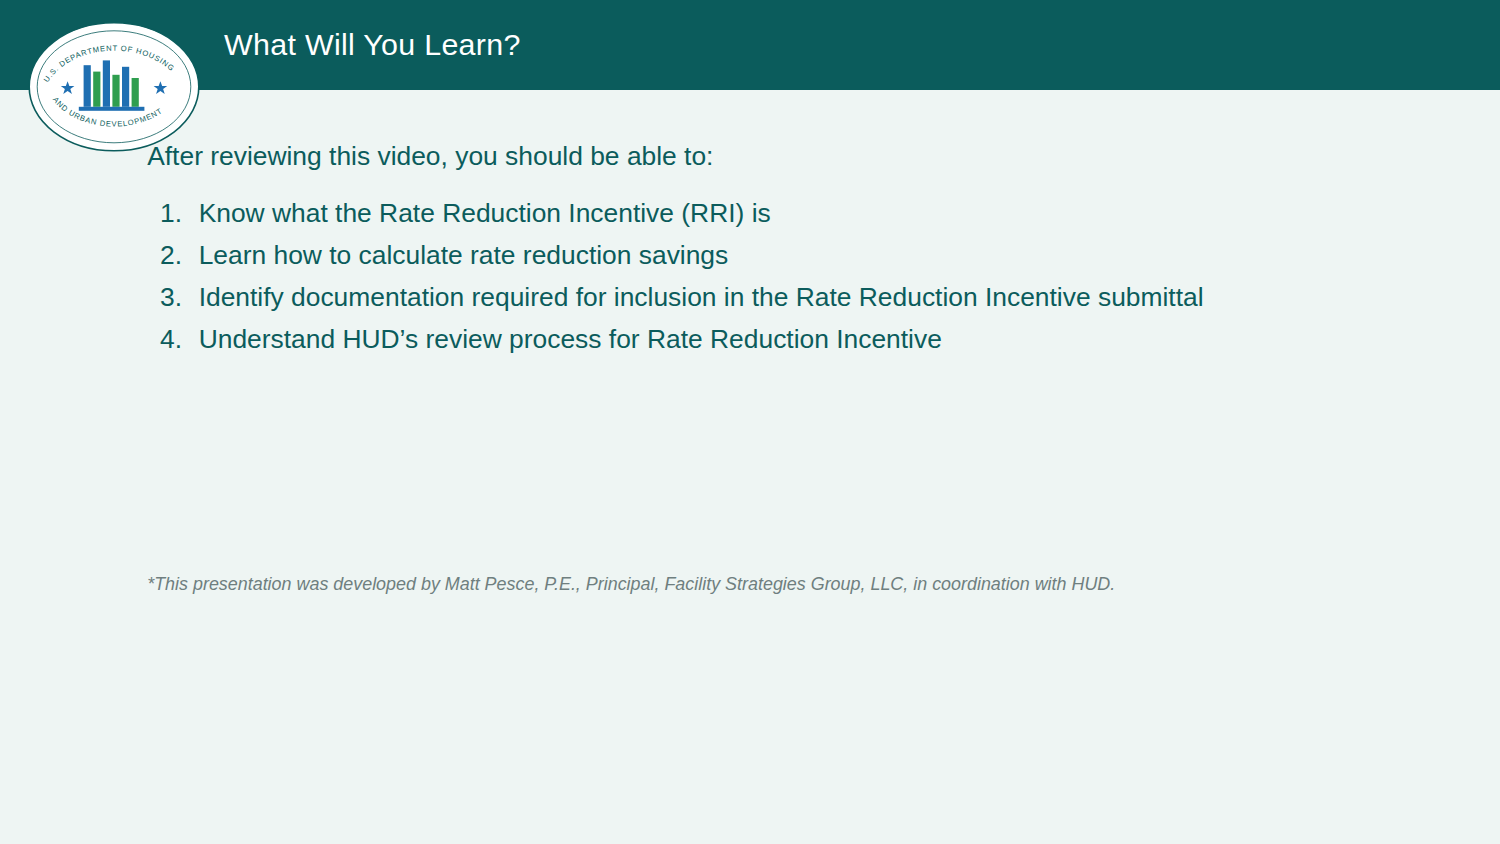U.S. DEPARTMENT OF HOUSING AND URBAN DEVELOPMENT
What Will You Learn?
After reviewing this video, you should be able to:
Know what the Rate Reduction Incentive (RRI) is
Learn how to calculate rate reduction savings
Identify documentation required for inclusion in the Rate Reduction Incentive submittal
Understand HUD’s review process for Rate Reduction Incentive
*This presentation was developed by Matt Pesce, P.E., Principal, Facility Strategies Group, LLC, in coordination with HUD.